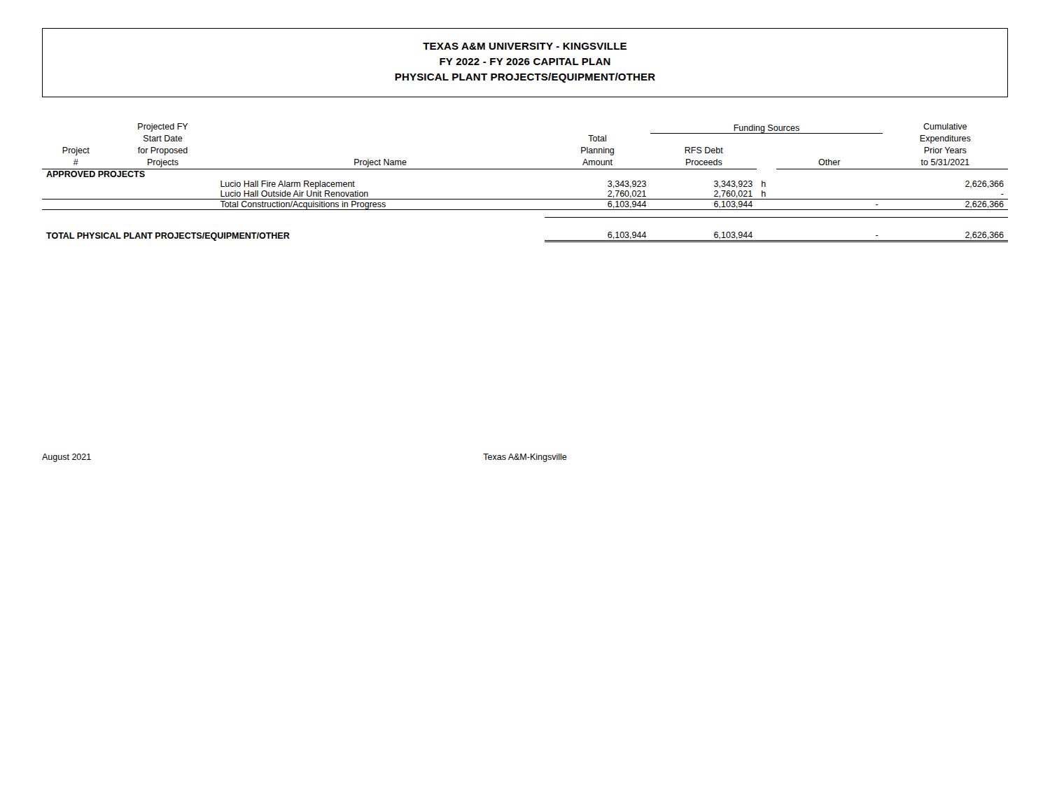TEXAS A&M UNIVERSITY - KINGSVILLE
FY 2022 - FY 2026 CAPITAL PLAN
PHYSICAL PLANT PROJECTS/EQUIPMENT/OTHER
| | Projected FY | | | Funding Sources | Cumulative |
| --- | --- | --- | --- | --- | --- |
| | Start Date | | Total | | | | Expenditures |
| Project | for Proposed | | Planning | RFS Debt | | | Prior Years |
| # | Projects | Project Name | Amount | Proceeds | | Other | to 5/31/2021 |
| APPROVED PROJECTS |
| | | Lucio Hall Fire Alarm Replacement | 3,343,923 | 3,343,923 | h | | 2,626,366 |
| | | Lucio Hall Outside Air Unit Renovation | 2,760,021 | 2,760,021 | h | | - |
| | | Total Construction/Acquisitions in Progress | 6,103,944 | 6,103,944 | | - | 2,626,366 |
| TOTAL PHYSICAL PLANT PROJECTS/EQUIPMENT/OTHER | 6,103,944 | 6,103,944 | | - | 2,626,366 |
August 2021
Texas A&M-Kingsville